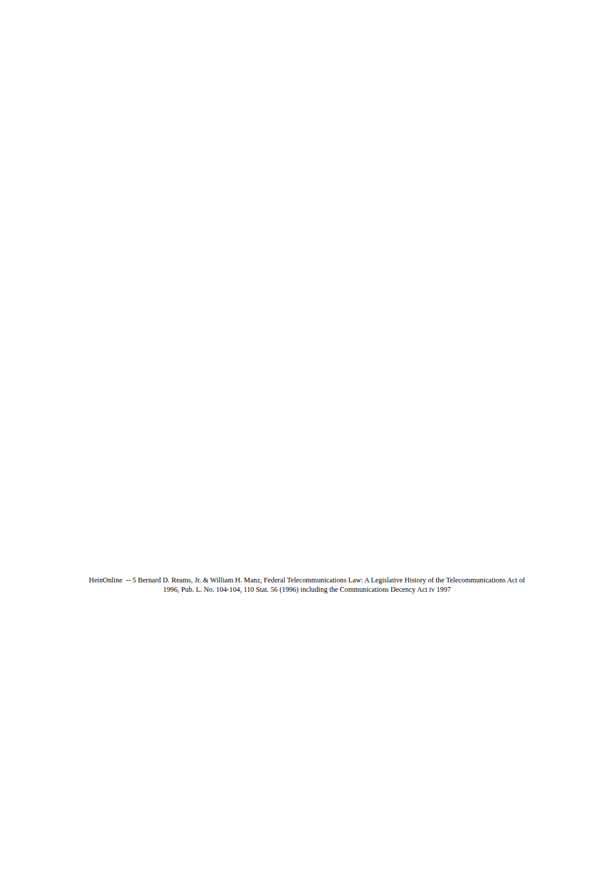HeinOnline -- 5 Bernard D. Reams, Jr. & William H. Manz, Federal Telecommunications Law: A Legislative History of the Telecommunications Act of
1996, Pub. L. No. 104-104, 110 Stat. 56 (1996) including the Communications Decency Act iv 1997